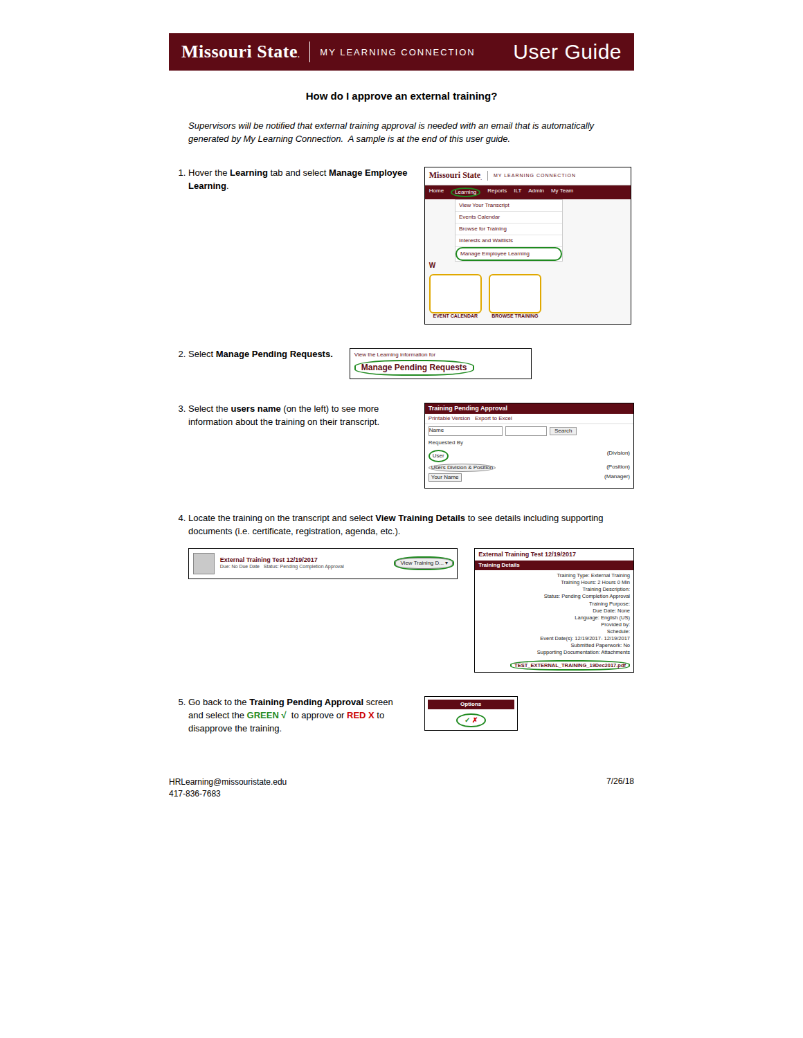Missouri State. MY LEARNING CONNECTION
User Guide
How do I approve an external training?
Supervisors will be notified that external training approval is needed with an email that is automatically generated by My Learning Connection. A sample is at the end of this user guide.
Hover the Learning tab and select Manage Employee Learning.
Missouri State. MY LEARNING CONNECTION
Home Learning Reports ILT Admin My Team
View Your Transcript
Events Calendar
Browse for Training
Interests and Waitlists
Manage Employee Learning
W
EVENT CALENDAR
BROWSE TRAINING
Select Manage Pending Requests.
View the Learning information for
Manage Pending Requests
Select the users name (on the left) to see more information about the training on their transcript.
Training Pending Approval
Printable Version Export to Excel
Name Search
Requested By
User(Division)
Users Division & Position(Position)
Your Name(Manager)
Locate the training on the transcript and select View Training Details to see details including supporting documents (i.e. certificate, registration, agenda, etc.).
External Training Test 12/19/2017
Due: No Due Date Status: Pending Completion Approval
View Training D... ▾
External Training Test 12/19/2017
Training Details
Training Type: External Training
Training Hours: 2 Hours 0 Min
Training Description:
Status: Pending Completion Approval
Training Purpose:
Due Date: None
Language: English (US)
Provided by:
Schedule:
Event Date(s): 12/19/2017- 12/19/2017
Submitted Paperwork: No
Supporting Documentation: Attachments
TEST_EXTERNAL_TRAINING_19Dec2017.pdf
Go back to the Training Pending Approval screen and select the GREEN √ to approve or RED X to disapprove the training.
Options
✓ ✗
HRLearning@missouristate.edu
417-836-7683
7/26/18